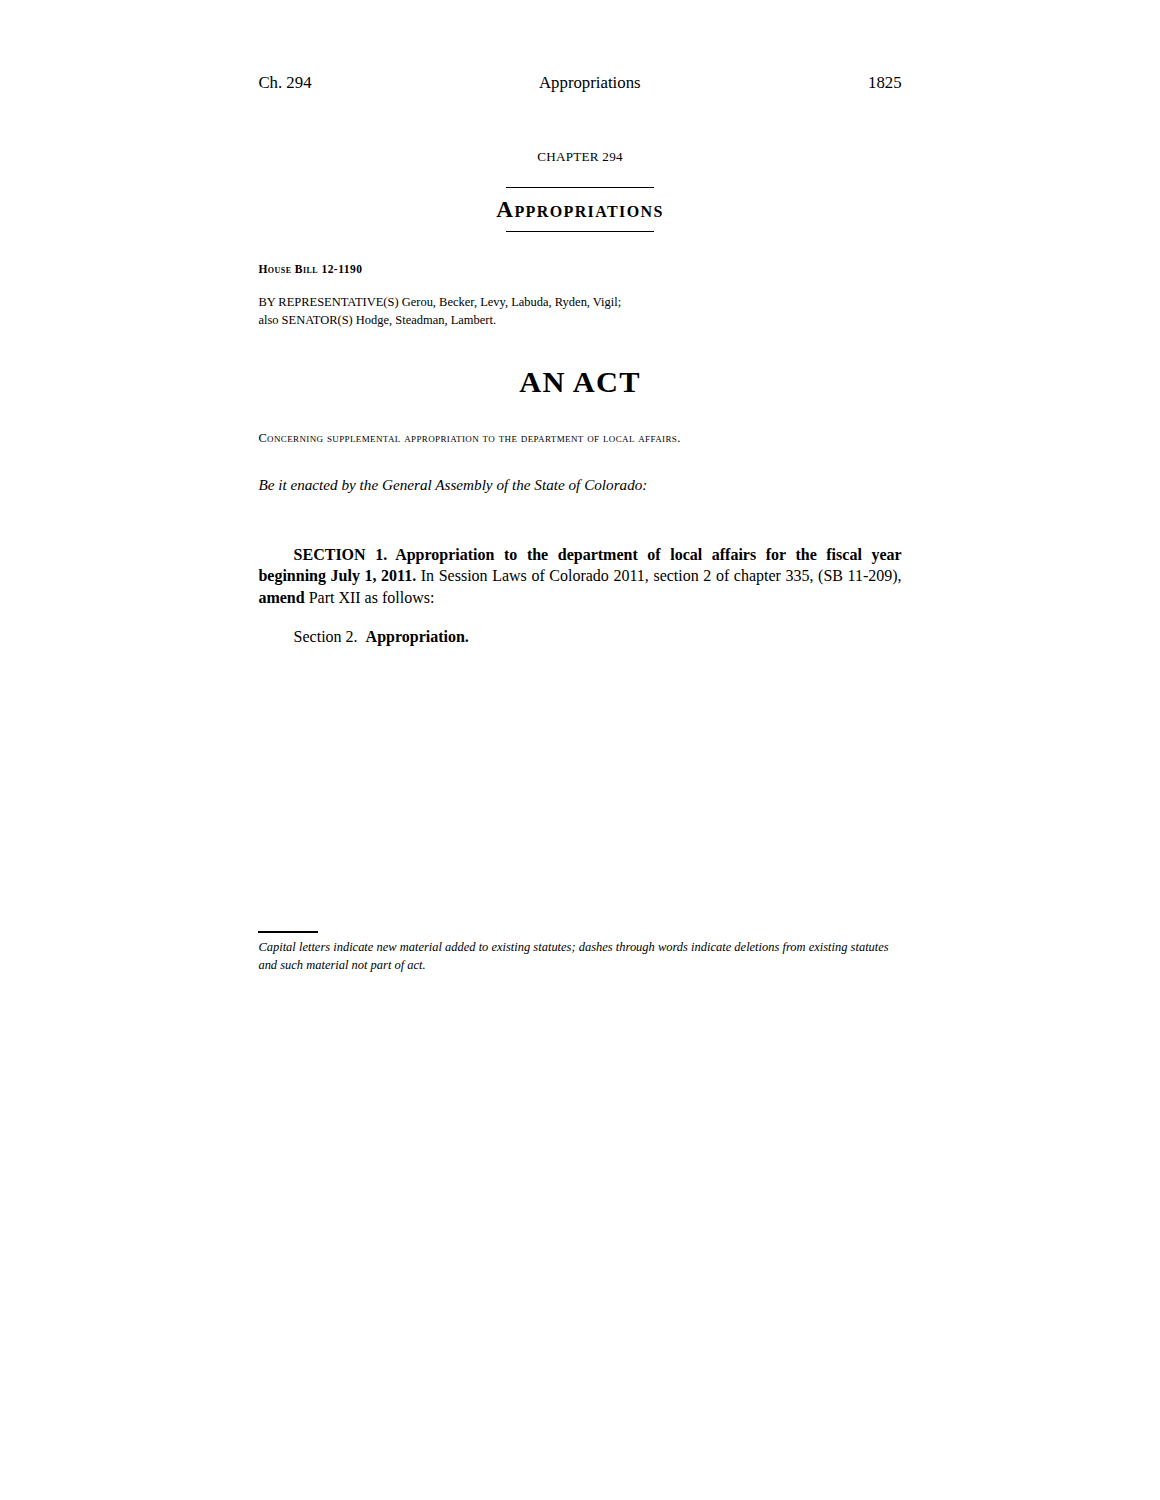Ch. 294 Appropriations 1825
CHAPTER 294
Appropriations
House Bill 12-1190
BY REPRESENTATIVE(S) Gerou, Becker, Levy, Labuda, Ryden, Vigil;
also SENATOR(S) Hodge, Steadman, Lambert.
AN ACT
Concerning supplemental appropriation to the department of local affairs.
Be it enacted by the General Assembly of the State of Colorado:
SECTION 1. Appropriation to the department of local affairs for the fiscal year beginning July 1, 2011. In Session Laws of Colorado 2011, section 2 of chapter 335, (SB 11-209), amend Part XII as follows:
Section 2. Appropriation.
Capital letters indicate new material added to existing statutes; dashes through words indicate deletions from existing statutes and such material not part of act.